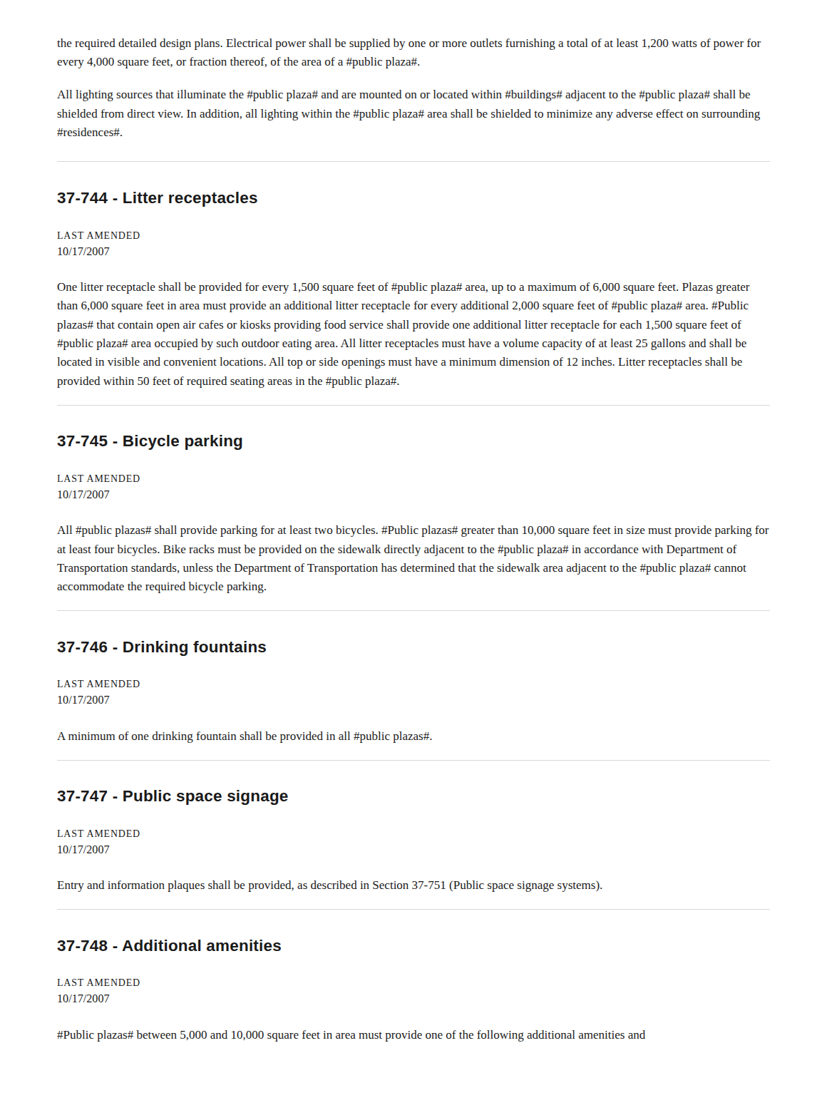the required detailed design plans. Electrical power shall be supplied by one or more outlets furnishing a total of at least 1,200 watts of power for every 4,000 square feet, or fraction thereof, of the area of a #public plaza#.
All lighting sources that illuminate the #public plaza# and are mounted on or located within #buildings# adjacent to the #public plaza# shall be shielded from direct view. In addition, all lighting within the #public plaza# area shall be shielded to minimize any adverse effect on surrounding #residences#.
37-744 - Litter receptacles
Last Amended
10/17/2007
One litter receptacle shall be provided for every 1,500 square feet of #public plaza# area, up to a maximum of 6,000 square feet. Plazas greater than 6,000 square feet in area must provide an additional litter receptacle for every additional 2,000 square feet of #public plaza# area. #Public plazas# that contain open air cafes or kiosks providing food service shall provide one additional litter receptacle for each 1,500 square feet of #public plaza# area occupied by such outdoor eating area. All litter receptacles must have a volume capacity of at least 25 gallons and shall be located in visible and convenient locations. All top or side openings must have a minimum dimension of 12 inches. Litter receptacles shall be provided within 50 feet of required seating areas in the #public plaza#.
37-745 - Bicycle parking
Last Amended
10/17/2007
All #public plazas# shall provide parking for at least two bicycles. #Public plazas# greater than 10,000 square feet in size must provide parking for at least four bicycles. Bike racks must be provided on the sidewalk directly adjacent to the #public plaza# in accordance with Department of Transportation standards, unless the Department of Transportation has determined that the sidewalk area adjacent to the #public plaza# cannot accommodate the required bicycle parking.
37-746 - Drinking fountains
Last Amended
10/17/2007
A minimum of one drinking fountain shall be provided in all #public plazas#.
37-747 - Public space signage
Last Amended
10/17/2007
Entry and information plaques shall be provided, as described in Section 37-751 (Public space signage systems).
37-748 - Additional amenities
Last Amended
10/17/2007
#Public plazas# between 5,000 and 10,000 square feet in area must provide one of the following additional amenities and